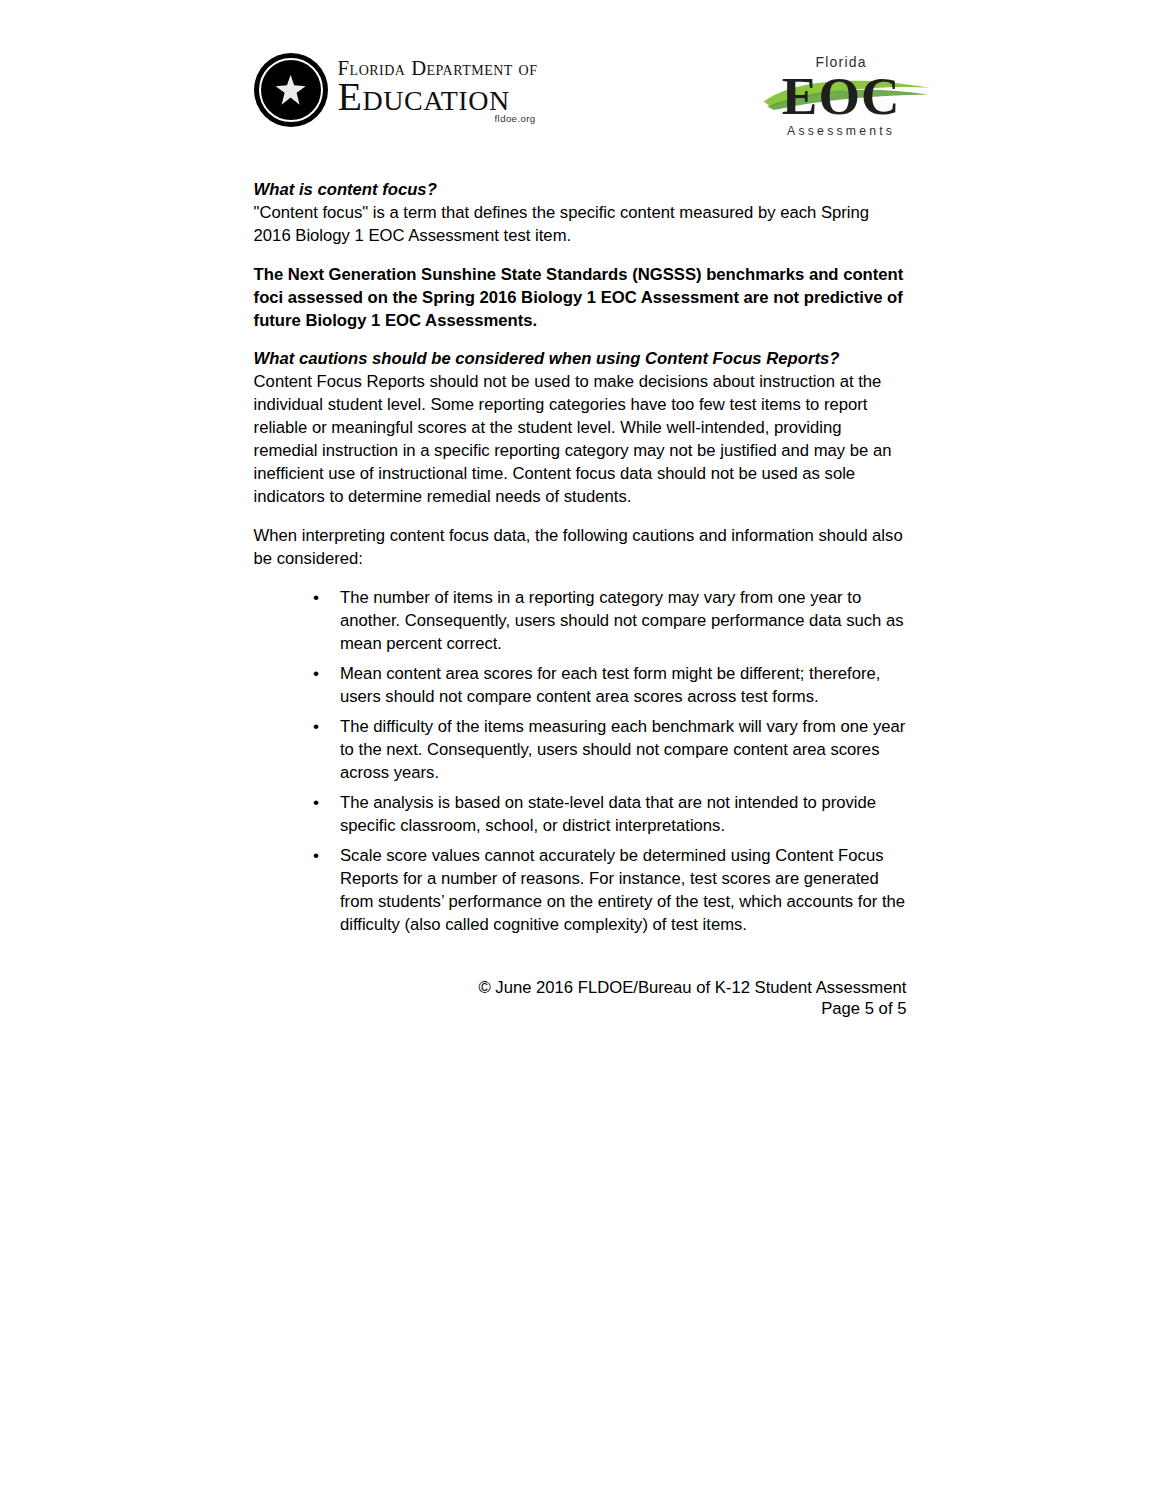Florida Department of
Education
fldoe.org
Florida
EOC
Assessments
What is content focus?
"Content focus" is a term that defines the specific content measured by each Spring 2016 Biology 1 EOC Assessment test item.
The Next Generation Sunshine State Standards (NGSSS) benchmarks and content foci assessed on the Spring 2016 Biology 1 EOC Assessment are not predictive of future Biology 1 EOC Assessments.
What cautions should be considered when using Content Focus Reports?
Content Focus Reports should not be used to make decisions about instruction at the individual student level. Some reporting categories have too few test items to report reliable or meaningful scores at the student level. While well-intended, providing remedial instruction in a specific reporting category may not be justified and may be an inefficient use of instructional time. Content focus data should not be used as sole indicators to determine remedial needs of students.
When interpreting content focus data, the following cautions and information should also be considered:
The number of items in a reporting category may vary from one year to another. Consequently, users should not compare performance data such as mean percent correct.
Mean content area scores for each test form might be different; therefore, users should not compare content area scores across test forms.
The difficulty of the items measuring each benchmark will vary from one year to the next. Consequently, users should not compare content area scores across years.
The analysis is based on state-level data that are not intended to provide specific classroom, school, or district interpretations.
Scale score values cannot accurately be determined using Content Focus Reports for a number of reasons. For instance, test scores are generated from students’ performance on the entirety of the test, which accounts for the difficulty (also called cognitive complexity) of test items.
© June 2016 FLDOE/Bureau of K-12 Student Assessment
Page 5 of 5